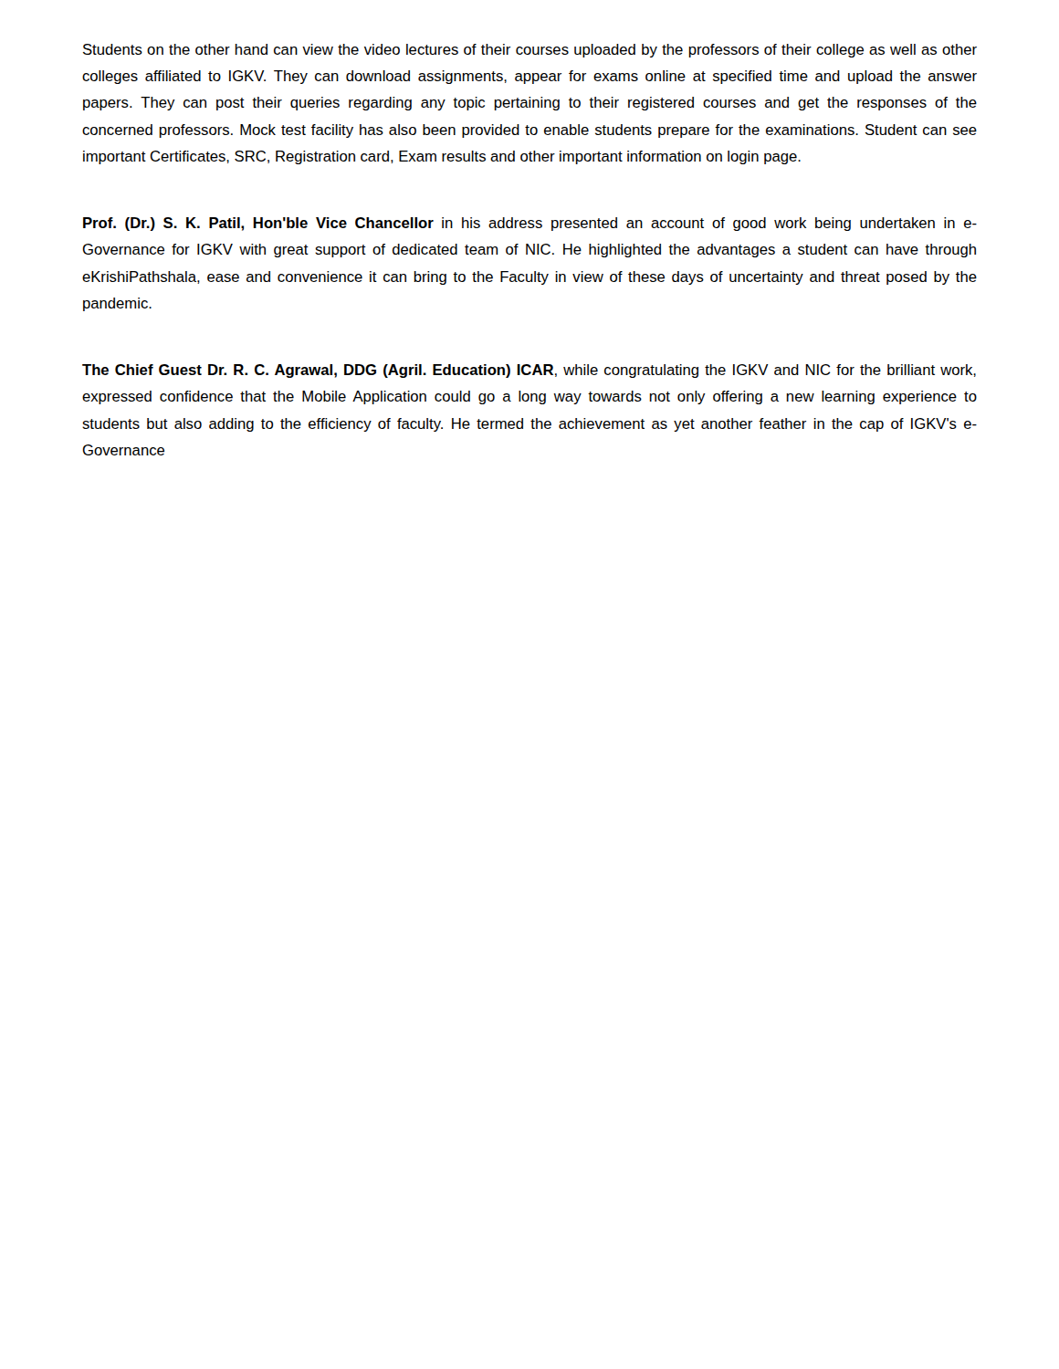Students on the other hand can view the video lectures of their courses uploaded by the professors of their college as well as other colleges affiliated to IGKV. They can download assignments, appear for exams online at specified time and upload the answer papers. They can post their queries regarding any topic pertaining to their registered courses and get the responses of the concerned professors. Mock test facility has also been provided to enable students prepare for the examinations. Student can see important Certificates, SRC, Registration card, Exam results and other important information on login page.
Prof. (Dr.) S. K. Patil, Hon'ble Vice Chancellor in his address presented an account of good work being undertaken in e-Governance for IGKV with great support of dedicated team of NIC. He highlighted the advantages a student can have through eKrishiPathshala, ease and convenience it can bring to the Faculty in view of these days of uncertainty and threat posed by the pandemic.
The Chief Guest Dr. R. C. Agrawal, DDG (Agril. Education) ICAR, while congratulating the IGKV and NIC for the brilliant work, expressed confidence that the Mobile Application could go a long way towards not only offering a new learning experience to students but also adding to the efficiency of faculty. He termed the achievement as yet another feather in the cap of IGKV's e-Governance